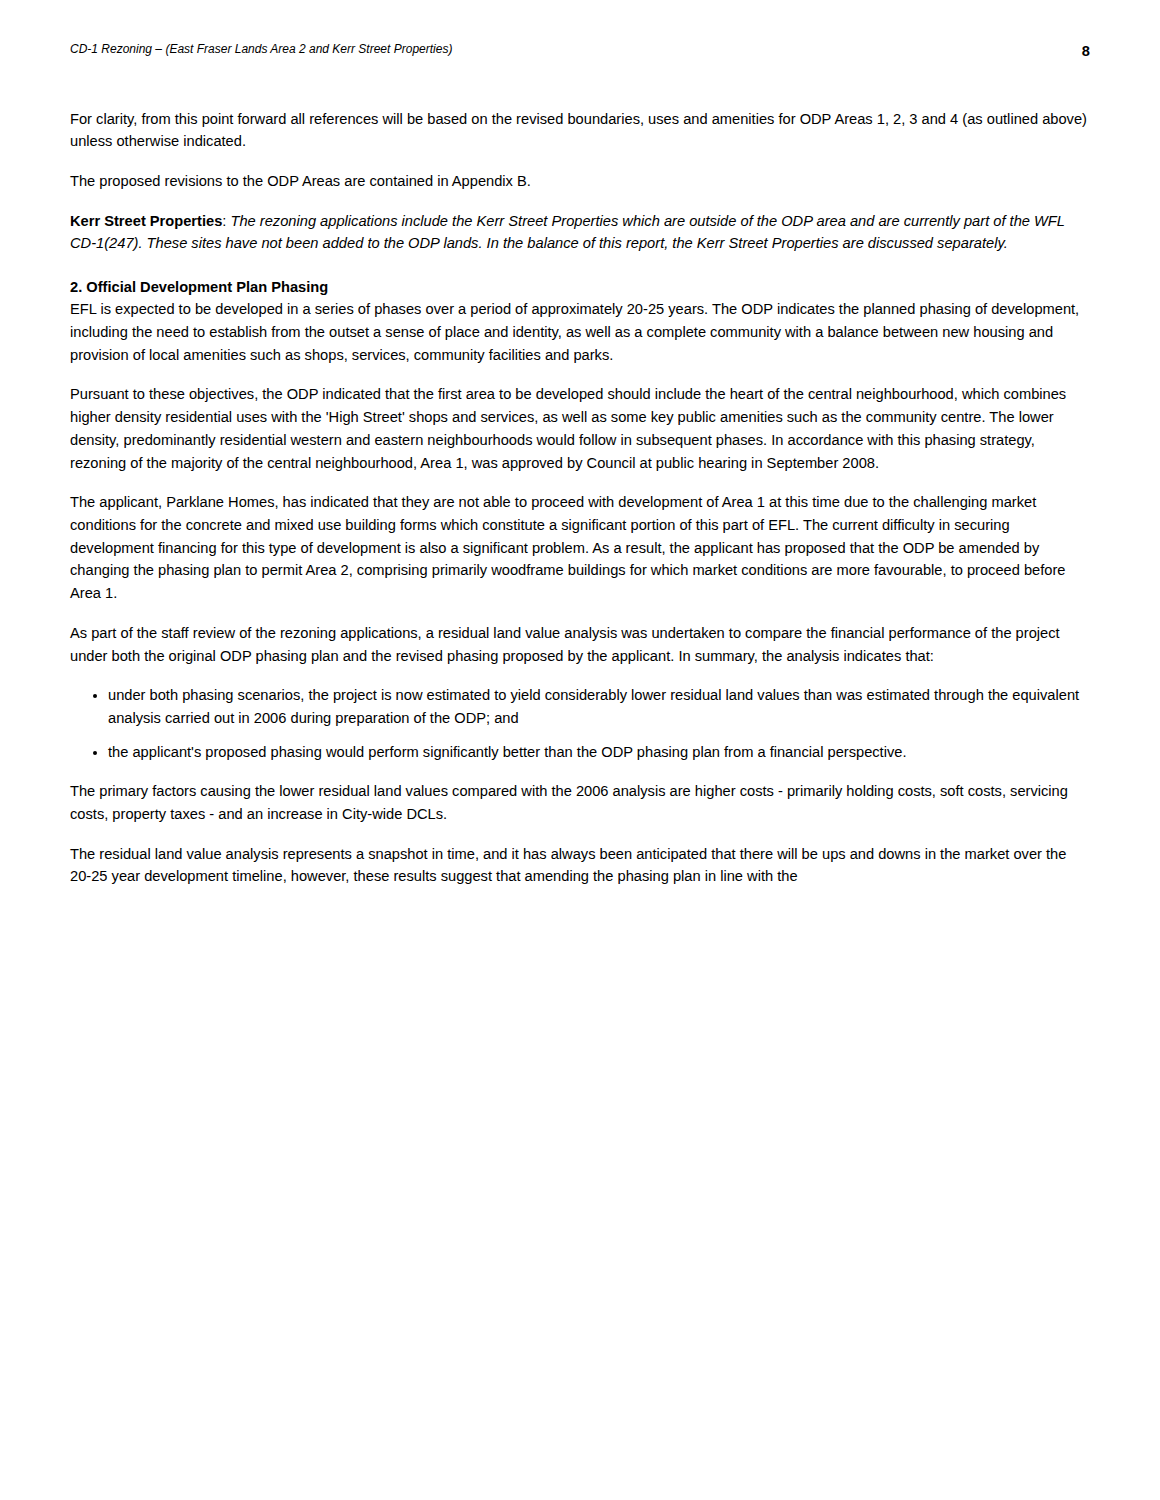CD-1 Rezoning – (East Fraser Lands Area 2 and Kerr Street Properties) 8
For clarity, from this point forward all references will be based on the revised boundaries, uses and amenities for ODP Areas 1, 2, 3 and 4 (as outlined above) unless otherwise indicated.
The proposed revisions to the ODP Areas are contained in Appendix B.
Kerr Street Properties: The rezoning applications include the Kerr Street Properties which are outside of the ODP area and are currently part of the WFL CD-1(247). These sites have not been added to the ODP lands. In the balance of this report, the Kerr Street Properties are discussed separately.
2. Official Development Plan Phasing
EFL is expected to be developed in a series of phases over a period of approximately 20-25 years. The ODP indicates the planned phasing of development, including the need to establish from the outset a sense of place and identity, as well as a complete community with a balance between new housing and provision of local amenities such as shops, services, community facilities and parks.
Pursuant to these objectives, the ODP indicated that the first area to be developed should include the heart of the central neighbourhood, which combines higher density residential uses with the 'High Street' shops and services, as well as some key public amenities such as the community centre. The lower density, predominantly residential western and eastern neighbourhoods would follow in subsequent phases. In accordance with this phasing strategy, rezoning of the majority of the central neighbourhood, Area 1, was approved by Council at public hearing in September 2008.
The applicant, Parklane Homes, has indicated that they are not able to proceed with development of Area 1 at this time due to the challenging market conditions for the concrete and mixed use building forms which constitute a significant portion of this part of EFL. The current difficulty in securing development financing for this type of development is also a significant problem. As a result, the applicant has proposed that the ODP be amended by changing the phasing plan to permit Area 2, comprising primarily woodframe buildings for which market conditions are more favourable, to proceed before Area 1.
As part of the staff review of the rezoning applications, a residual land value analysis was undertaken to compare the financial performance of the project under both the original ODP phasing plan and the revised phasing proposed by the applicant. In summary, the analysis indicates that:
under both phasing scenarios, the project is now estimated to yield considerably lower residual land values than was estimated through the equivalent analysis carried out in 2006 during preparation of the ODP; and
the applicant's proposed phasing would perform significantly better than the ODP phasing plan from a financial perspective.
The primary factors causing the lower residual land values compared with the 2006 analysis are higher costs - primarily holding costs, soft costs, servicing costs, property taxes - and an increase in City-wide DCLs.
The residual land value analysis represents a snapshot in time, and it has always been anticipated that there will be ups and downs in the market over the 20-25 year development timeline, however, these results suggest that amending the phasing plan in line with the